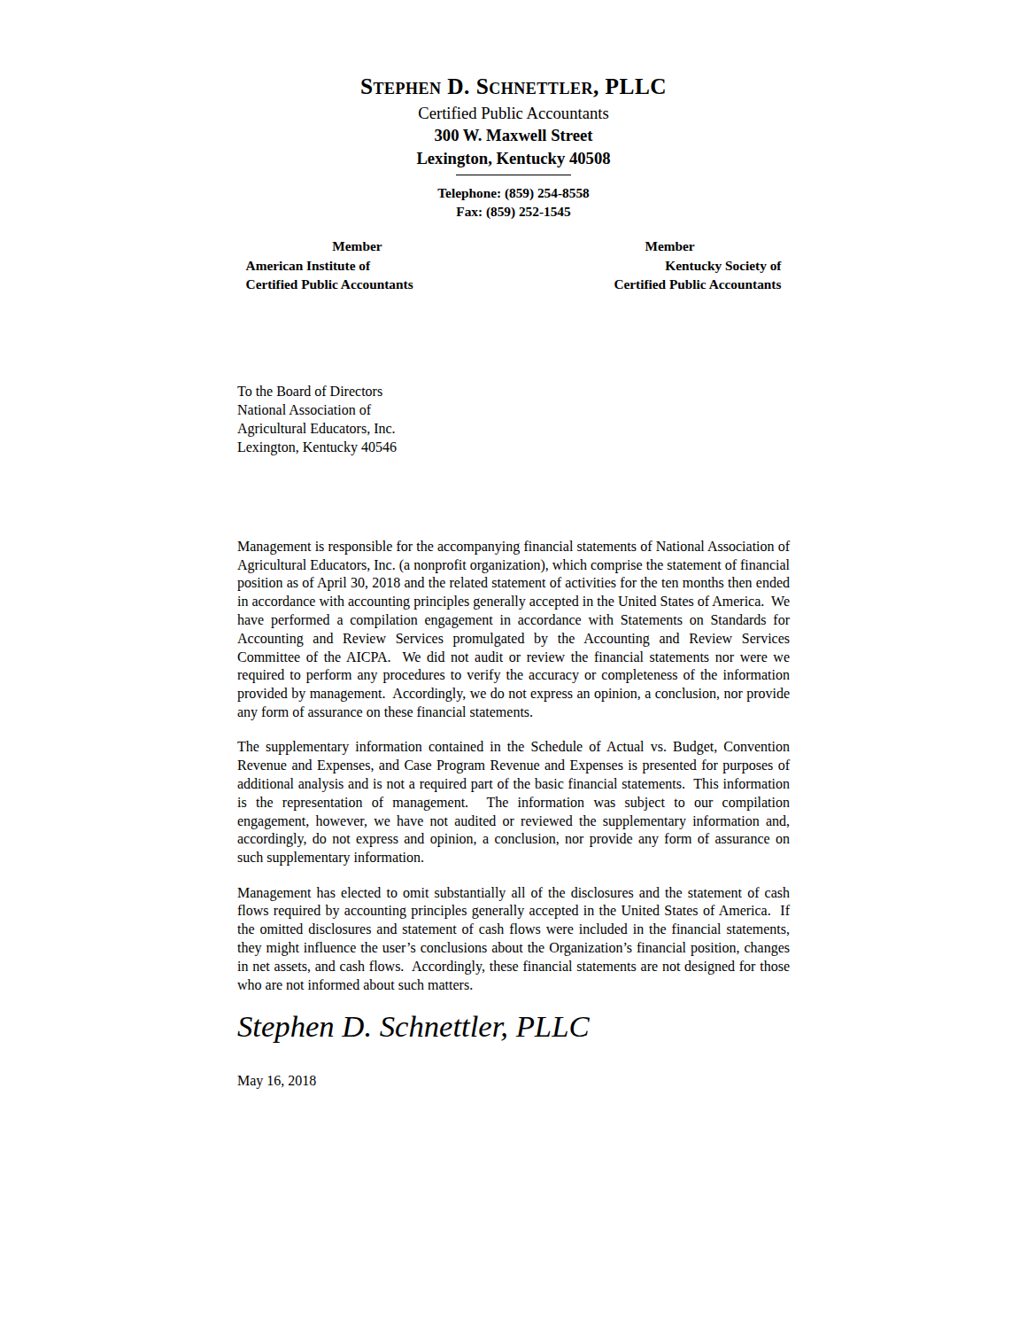Stephen D. Schnettler, PLLC
Certified Public Accountants
300 W. Maxwell Street
Lexington, Kentucky 40508
Telephone: (859) 254-8558
Fax: (859) 252-1545
| Member American Institute of Certified Public Accountants | | Member Kentucky Society of Certified Public Accountants |
To the Board of Directors
National Association of
Agricultural Educators, Inc.
Lexington, Kentucky 40546
Management is responsible for the accompanying financial statements of National Association of Agricultural Educators, Inc. (a nonprofit organization), which comprise the statement of financial position as of April 30, 2018 and the related statement of activities for the ten months then ended in accordance with accounting principles generally accepted in the United States of America. We have performed a compilation engagement in accordance with Statements on Standards for Accounting and Review Services promulgated by the Accounting and Review Services Committee of the AICPA. We did not audit or review the financial statements nor were we required to perform any procedures to verify the accuracy or completeness of the information provided by management. Accordingly, we do not express an opinion, a conclusion, nor provide any form of assurance on these financial statements.
The supplementary information contained in the Schedule of Actual vs. Budget, Convention Revenue and Expenses, and Case Program Revenue and Expenses is presented for purposes of additional analysis and is not a required part of the basic financial statements. This information is the representation of management. The information was subject to our compilation engagement, however, we have not audited or reviewed the supplementary information and, accordingly, do not express and opinion, a conclusion, nor provide any form of assurance on such supplementary information.
Management has elected to omit substantially all of the disclosures and the statement of cash flows required by accounting principles generally accepted in the United States of America. If the omitted disclosures and statement of cash flows were included in the financial statements, they might influence the user’s conclusions about the Organization’s financial position, changes in net assets, and cash flows. Accordingly, these financial statements are not designed for those who are not informed about such matters.
Stephen D. Schnettler, PLLC
May 16, 2018